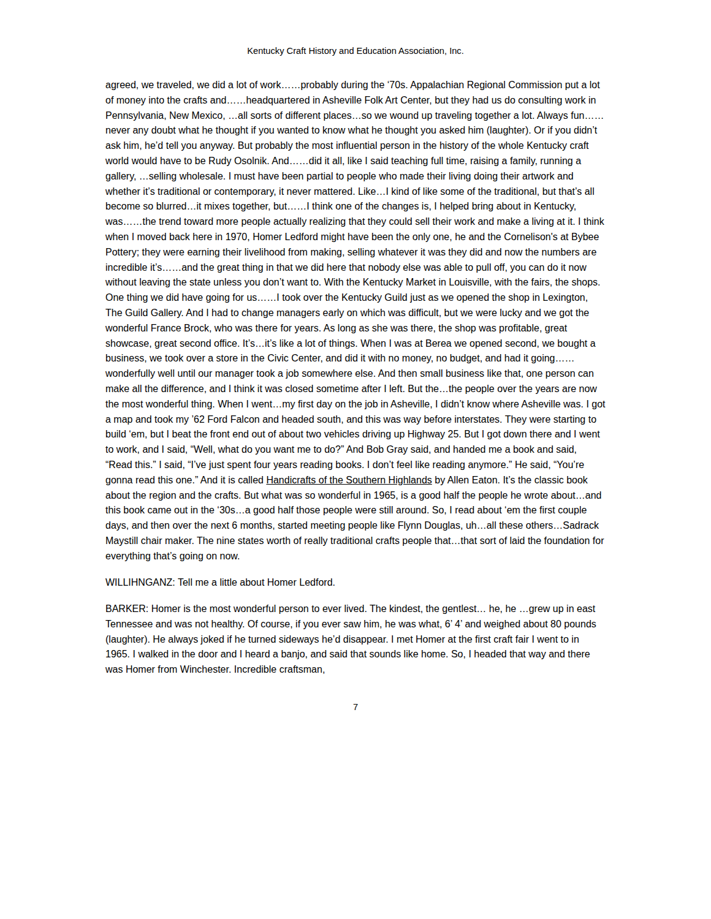Kentucky Craft History and Education Association, Inc.
agreed, we traveled, we did a lot of work……probably during the ‘70s. Appalachian Regional Commission put a lot of money into the crafts and……headquartered in Asheville Folk Art Center, but they had us do consulting work in Pennsylvania, New Mexico, …all sorts of different places…so we wound up traveling together a lot. Always fun……never any doubt what he thought if you wanted to know what he thought you asked him (laughter). Or if you didn’t ask him, he’d tell you anyway. But probably the most influential person in the history of the whole Kentucky craft world would have to be Rudy Osolnik. And……did it all, like I said teaching full time, raising a family, running a gallery, …selling wholesale. I must have been partial to people who made their living doing their artwork and whether it’s traditional or contemporary, it never mattered. Like…I kind of like some of the traditional, but that’s all become so blurred…it mixes together, but……I think one of the changes is, I helped bring about in Kentucky, was……the trend toward more people actually realizing that they could sell their work and make a living at it. I think when I moved back here in 1970, Homer Ledford might have been the only one, he and the Cornelison's at Bybee Pottery; they were earning their livelihood from making, selling whatever it was they did and now the numbers are incredible it’s……and the great thing in that we did here that nobody else was able to pull off, you can do it now without leaving the state unless you don’t want to. With the Kentucky Market in Louisville, with the fairs, the shops. One thing we did have going for us……I took over the Kentucky Guild just as we opened the shop in Lexington, The Guild Gallery. And I had to change managers early on which was difficult, but we were lucky and we got the wonderful France Brock, who was there for years. As long as she was there, the shop was profitable, great showcase, great second office. It’s…it’s like a lot of things. When I was at Berea we opened second, we bought a business, we took over a store in the Civic Center, and did it with no money, no budget, and had it going……wonderfully well until our manager took a job somewhere else. And then small business like that, one person can make all the difference, and I think it was closed sometime after I left. But the…the people over the years are now the most wonderful thing. When I went…my first day on the job in Asheville, I didn’t know where Asheville was. I got a map and took my ’62 Ford Falcon and headed south, and this was way before interstates. They were starting to build ‘em, but I beat the front end out of about two vehicles driving up Highway 25. But I got down there and I went to work, and I said, “Well, what do you want me to do?” And Bob Gray said, and handed me a book and said, “Read this.” I said, “I’ve just spent four years reading books. I don’t feel like reading anymore.” He said, “You’re gonna read this one.” And it is called Handicrafts of the Southern Highlands by Allen Eaton. It’s the classic book about the region and the crafts. But what was so wonderful in 1965, is a good half the people he wrote about…and this book came out in the ‘30s…a good half those people were still around. So, I read about ‘em the first couple days, and then over the next 6 months, started meeting people like Flynn Douglas, uh…all these others…Sadrack Maystill chair maker. The nine states worth of really traditional crafts people that…that sort of laid the foundation for everything that’s going on now.
WILLIHNGANZ: Tell me a little about Homer Ledford.
BARKER: Homer is the most wonderful person to ever lived. The kindest, the gentlest… he, he …grew up in east Tennessee and was not healthy. Of course, if you ever saw him, he was what, 6’ 4’ and weighed about 80 pounds (laughter). He always joked if he turned sideways he’d disappear. I met Homer at the first craft fair I went to in 1965. I walked in the door and I heard a banjo, and said that sounds like home. So, I headed that way and there was Homer from Winchester. Incredible craftsman,
7